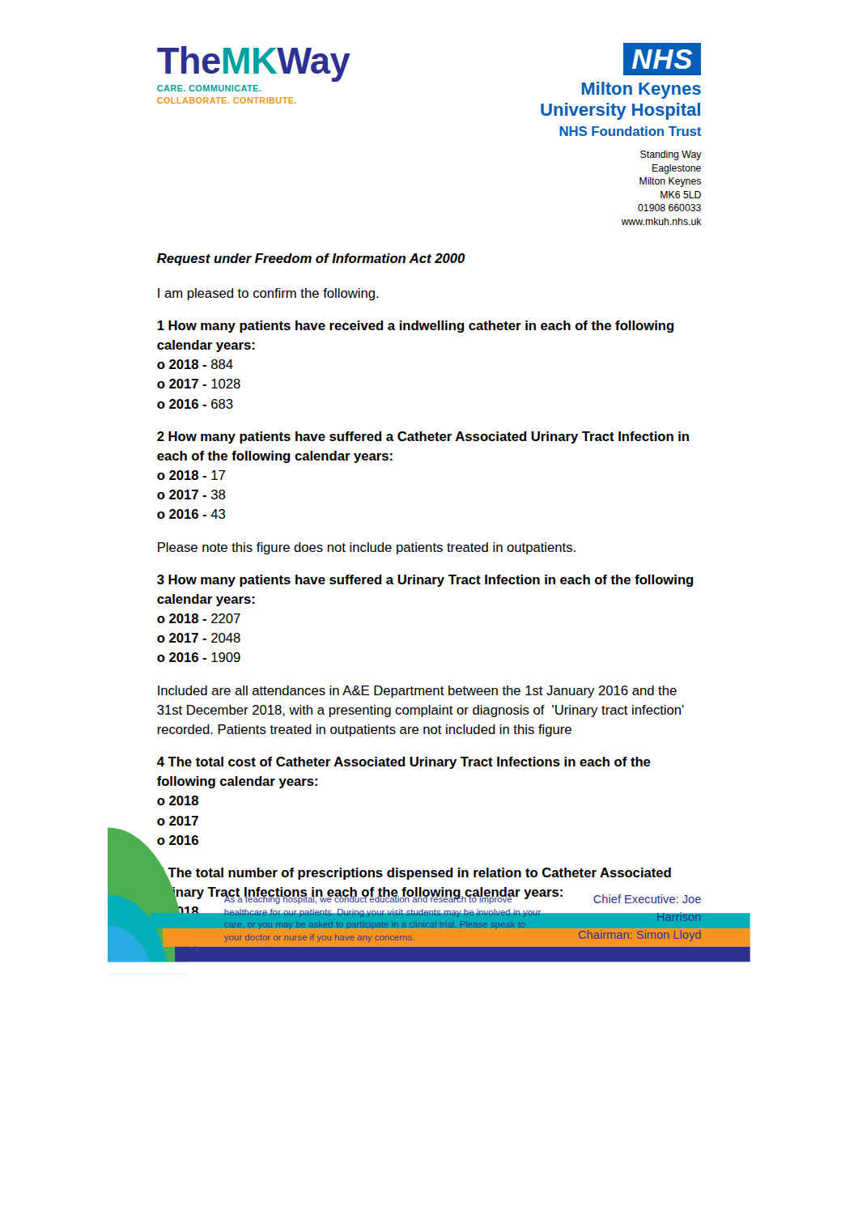The MK Way
CARE. COMMUNICATE.
COLLABORATE. CONTRIBUTE.
NHS
Milton Keynes
University Hospital
NHS Foundation Trust
Standing Way
Eaglestone
Milton Keynes
MK6 5LD
01908 660033
www.mkuh.nhs.uk
Request under Freedom of Information Act 2000
I am pleased to confirm the following.
1 How many patients have received a indwelling catheter in each of the following calendar years:
o 2018 - 884
o 2017 - 1028
o 2016 - 683
2 How many patients have suffered a Catheter Associated Urinary Tract Infection in each of the following calendar years:
o 2018 - 17
o 2017 - 38
o 2016 - 43
Please note this figure does not include patients treated in outpatients.
3 How many patients have suffered a Urinary Tract Infection in each of the following calendar years:
o 2018 - 2207
o 2017 - 2048
o 2016 - 1909
Included are all attendances in A&E Department between the 1st January 2016 and the 31st December 2018, with a presenting complaint or diagnosis of 'Urinary tract infection' recorded. Patients treated in outpatients are not included in this figure
4 The total cost of Catheter Associated Urinary Tract Infections in each of the following calendar years:
o 2018
o 2017
o 2016
5 The total number of prescriptions dispensed in relation to Catheter Associated Urinary Tract Infections in each of the following calendar years:
o 2018
o 2017
o 2016
As a teaching hospital, we conduct education and research to improve healthcare for our patients. During your visit students may be involved in your care, or you may be asked to participate in a clinical trial. Please speak to your doctor or nurse if you have any concerns.
Chief Executive: Joe Harrison
Chairman: Simon Lloyd